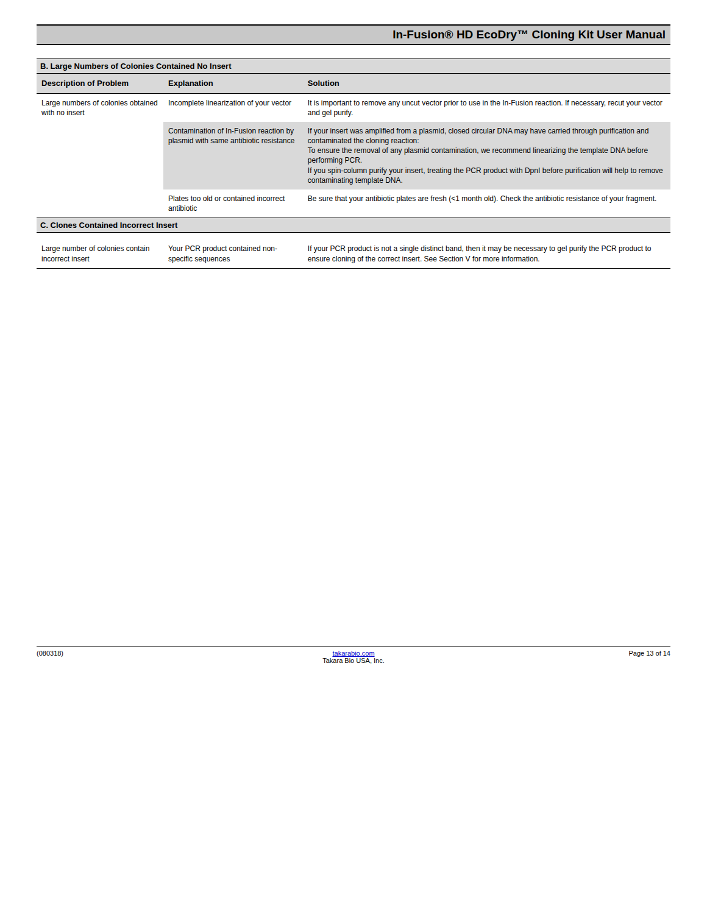In-Fusion® HD EcoDry™ Cloning Kit User Manual
B. Large Numbers of Colonies Contained No Insert
| Description of Problem | Explanation | Solution |
| --- | --- | --- |
| Large numbers of colonies obtained with no insert | Incomplete linearization of your vector | It is important to remove any uncut vector prior to use in the In-Fusion reaction. If necessary, recut your vector and gel purify. |
| Contamination of In-Fusion reaction by plasmid with same antibiotic resistance | If your insert was amplified from a plasmid, closed circular DNA may have carried through purification and contaminated the cloning reaction: To ensure the removal of any plasmid contamination, we recommend linearizing the template DNA before performing PCR. If you spin-column purify your insert, treating the PCR product with DpnI before purification will help to remove contaminating template DNA. |
| Plates too old or contained incorrect antibiotic | Be sure that your antibiotic plates are fresh (<1 month old). Check the antibiotic resistance of your fragment. |
C. Clones Contained Incorrect Insert
| Large number of colonies contain incorrect insert | Your PCR product contained non-specific sequences | If your PCR product is not a single distinct band, then it may be necessary to gel purify the PCR product to ensure cloning of the correct insert. See Section V for more information. |
(080318)
takarabio.com
Takara Bio USA, Inc.
Page 13 of 14